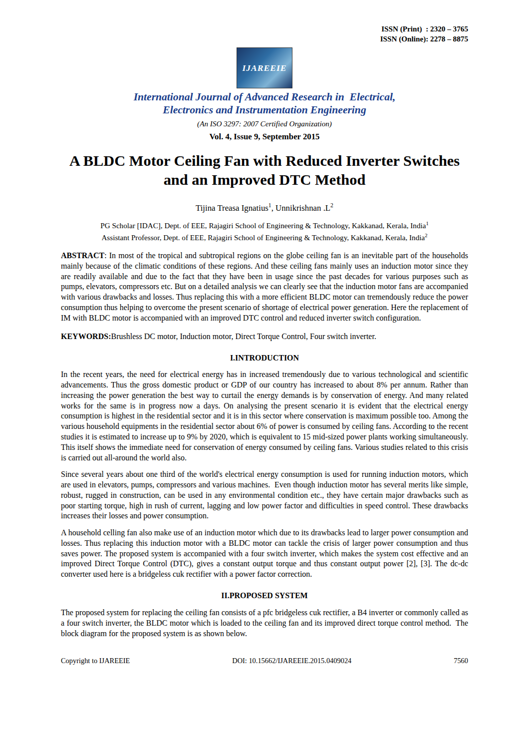ISSN (Print) : 2320 – 3765
ISSN (Online): 2278 – 8875
IJAREEIE
International Journal of Advanced Research in Electrical,
Electronics and Instrumentation Engineering
(An ISO 3297: 2007 Certified Organization)
Vol. 4, Issue 9, September 2015
A BLDC Motor Ceiling Fan with Reduced Inverter Switches and an Improved DTC Method
Tijina Treasa Ignatius1, Unnikrishnan .L2
PG Scholar [IDAC], Dept. of EEE, Rajagiri School of Engineering & Technology, Kakkanad, Kerala, India1
Assistant Professor, Dept. of EEE, Rajagiri School of Engineering & Technology, Kakkanad, Kerala, India2
ABSTRACT: In most of the tropical and subtropical regions on the globe ceiling fan is an inevitable part of the households mainly because of the climatic conditions of these regions. And these ceiling fans mainly uses an induction motor since they are readily available and due to the fact that they have been in usage since the past decades for various purposes such as pumps, elevators, compressors etc. But on a detailed analysis we can clearly see that the induction motor fans are accompanied with various drawbacks and losses. Thus replacing this with a more efficient BLDC motor can tremendously reduce the power consumption thus helping to overcome the present scenario of shortage of electrical power generation. Here the replacement of IM with BLDC motor is accompanied with an improved DTC control and reduced inverter switch configuration.
KEYWORDS: Brushless DC motor, Induction motor, Direct Torque Control, Four switch inverter.
I.INTRODUCTION
In the recent years, the need for electrical energy has in increased tremendously due to various technological and scientific advancements. Thus the gross domestic product or GDP of our country has increased to about 8% per annum. Rather than increasing the power generation the best way to curtail the energy demands is by conservation of energy. And many related works for the same is in progress now a days. On analysing the present scenario it is evident that the electrical energy consumption is highest in the residential sector and it is in this sector where conservation is maximum possible too. Among the various household equipments in the residential sector about 6% of power is consumed by ceiling fans. According to the recent studies it is estimated to increase up to 9% by 2020, which is equivalent to 15 mid-sized power plants working simultaneously. This itself shows the immediate need for conservation of energy consumed by ceiling fans. Various studies related to this crisis is carried out all-around the world also.
Since several years about one third of the world's electrical energy consumption is used for running induction motors, which are used in elevators, pumps, compressors and various machines. Even though induction motor has several merits like simple, robust, rugged in construction, can be used in any environmental condition etc., they have certain major drawbacks such as poor starting torque, high in rush of current, lagging and low power factor and difficulties in speed control. These drawbacks increases their losses and power consumption.
A household celling fan also make use of an induction motor which due to its drawbacks lead to larger power consumption and losses. Thus replacing this induction motor with a BLDC motor can tackle the crisis of larger power consumption and thus saves power. The proposed system is accompanied with a four switch inverter, which makes the system cost effective and an improved Direct Torque Control (DTC), gives a constant output torque and thus constant output power [2], [3]. The dc-dc converter used here is a bridgeless cuk rectifier with a power factor correction.
II.PROPOSED SYSTEM
The proposed system for replacing the ceiling fan consists of a pfc bridgeless cuk rectifier, a B4 inverter or commonly called as a four switch inverter, the BLDC motor which is loaded to the ceiling fan and its improved direct torque control method. The block diagram for the proposed system is as shown below.
Copyright to IJAREEIE DOI: 10.15662/IJAREEIE.2015.0409024 7560